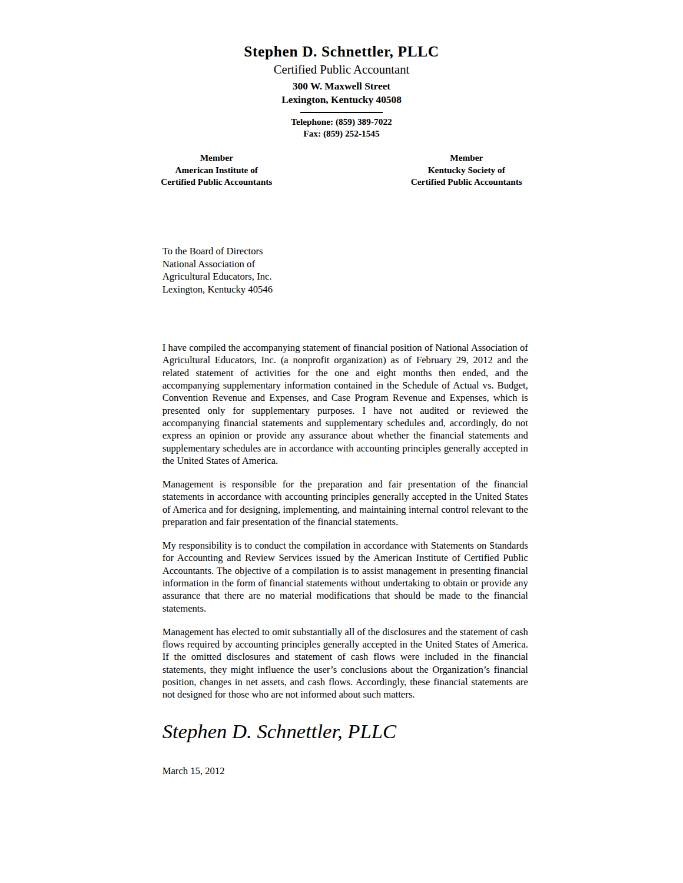Stephen D. Schnettler, PLLC
Certified Public Accountant
300 W. Maxwell Street
Lexington, Kentucky 40508
Telephone: (859) 389-7022
Fax: (859) 252-1545
| Member | | Member |
| American Institute of | | Kentucky Society of |
| Certified Public Accountants | | Certified Public Accountants |
To the Board of Directors
National Association of
Agricultural Educators, Inc.
Lexington, Kentucky 40546
I have compiled the accompanying statement of financial position of National Association of Agricultural Educators, Inc. (a nonprofit organization) as of February 29, 2012 and the related statement of activities for the one and eight months then ended, and the accompanying supplementary information contained in the Schedule of Actual vs. Budget, Convention Revenue and Expenses, and Case Program Revenue and Expenses, which is presented only for supplementary purposes. I have not audited or reviewed the accompanying financial statements and supplementary schedules and, accordingly, do not express an opinion or provide any assurance about whether the financial statements and supplementary schedules are in accordance with accounting principles generally accepted in the United States of America.
Management is responsible for the preparation and fair presentation of the financial statements in accordance with accounting principles generally accepted in the United States of America and for designing, implementing, and maintaining internal control relevant to the preparation and fair presentation of the financial statements.
My responsibility is to conduct the compilation in accordance with Statements on Standards for Accounting and Review Services issued by the American Institute of Certified Public Accountants. The objective of a compilation is to assist management in presenting financial information in the form of financial statements without undertaking to obtain or provide any assurance that there are no material modifications that should be made to the financial statements.
Management has elected to omit substantially all of the disclosures and the statement of cash flows required by accounting principles generally accepted in the United States of America. If the omitted disclosures and statement of cash flows were included in the financial statements, they might influence the user’s conclusions about the Organization’s financial position, changes in net assets, and cash flows. Accordingly, these financial statements are not designed for those who are not informed about such matters.
Stephen D. Schnettler, PLLC
March 15, 2012